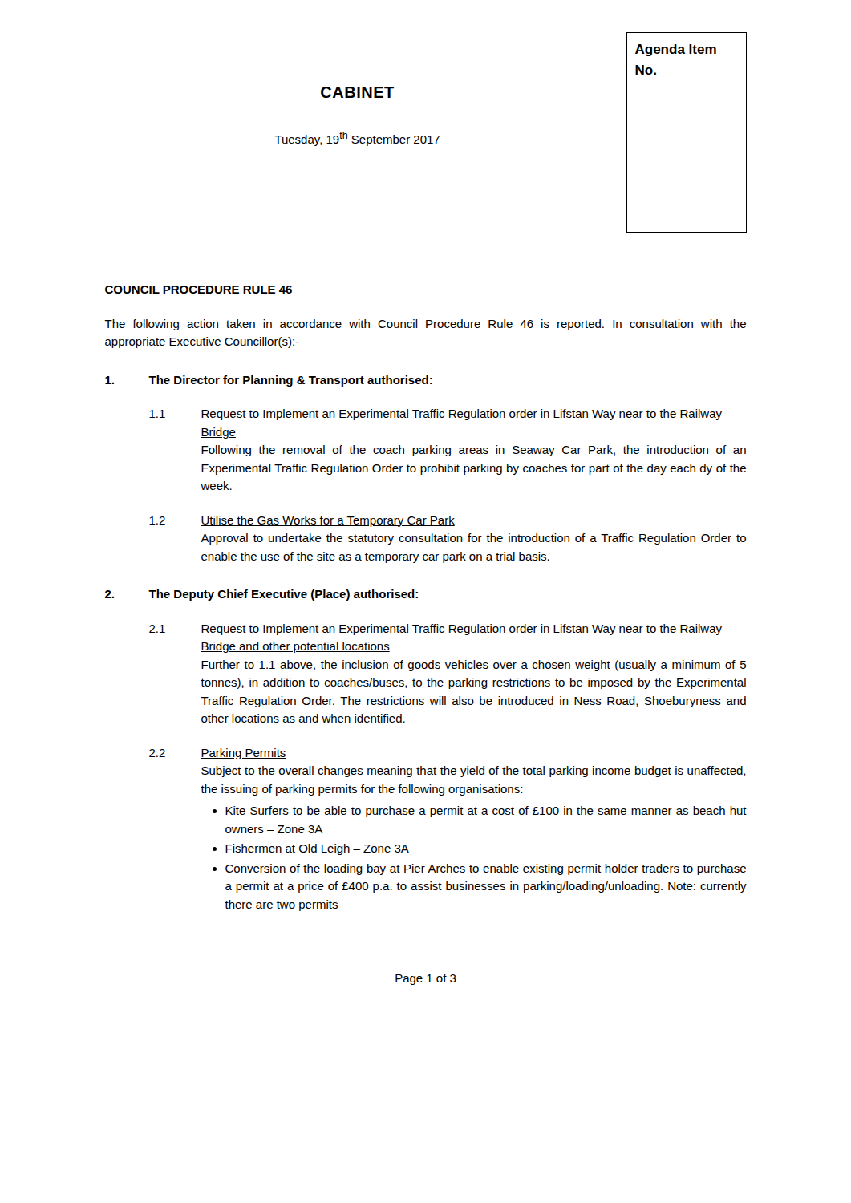Agenda Item No.
CABINET
Tuesday, 19th September 2017
COUNCIL PROCEDURE RULE 46
The following action taken in accordance with Council Procedure Rule 46 is reported. In consultation with the appropriate Executive Councillor(s):-
The Director for Planning & Transport authorised:
Request to Implement an Experimental Traffic Regulation order in Lifstan Way near to the Railway Bridge
Following the removal of the coach parking areas in Seaway Car Park, the introduction of an Experimental Traffic Regulation Order to prohibit parking by coaches for part of the day each dy of the week.
Utilise the Gas Works for a Temporary Car Park
Approval to undertake the statutory consultation for the introduction of a Traffic Regulation Order to enable the use of the site as a temporary car park on a trial basis.
The Deputy Chief Executive (Place) authorised:
Request to Implement an Experimental Traffic Regulation order in Lifstan Way near to the Railway Bridge and other potential locations
Further to 1.1 above, the inclusion of goods vehicles over a chosen weight (usually a minimum of 5 tonnes), in addition to coaches/buses, to the parking restrictions to be imposed by the Experimental Traffic Regulation Order. The restrictions will also be introduced in Ness Road, Shoeburyness and other locations as and when identified.
Parking Permits
Subject to the overall changes meaning that the yield of the total parking income budget is unaffected, the issuing of parking permits for the following organisations:
Kite Surfers to be able to purchase a permit at a cost of £100 in the same manner as beach hut owners – Zone 3A
Fishermen at Old Leigh – Zone 3A
Conversion of the loading bay at Pier Arches to enable existing permit holder traders to purchase a permit at a price of £400 p.a. to assist businesses in parking/loading/unloading. Note: currently there are two permits
Page 1 of 3